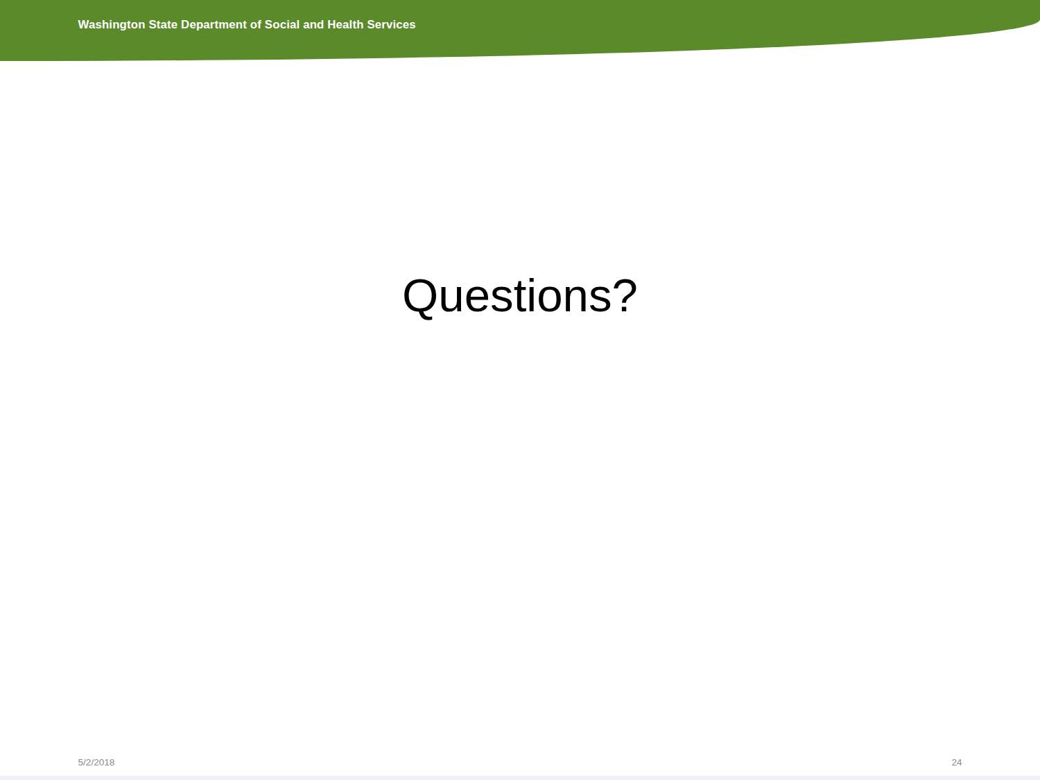Washington State Department of Social and Health Services
Questions?
5/2/2018 24